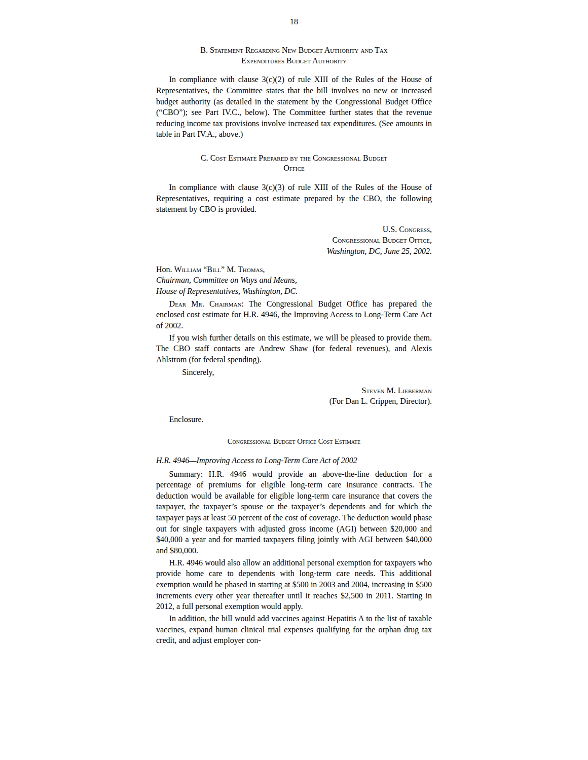18
B. Statement Regarding New Budget Authority and Tax
Expenditures Budget Authority
In compliance with clause 3(c)(2) of rule XIII of the Rules of the House of Representatives, the Committee states that the bill involves no new or increased budget authority (as detailed in the statement by the Congressional Budget Office (“CBO”); see Part IV.C., below). The Committee further states that the revenue reducing income tax provisions involve increased tax expenditures. (See amounts in table in Part IV.A., above.)
C. Cost Estimate Prepared by the Congressional Budget
Office
In compliance with clause 3(c)(3) of rule XIII of the Rules of the House of Representatives, requiring a cost estimate prepared by the CBO, the following statement by CBO is provided.
U.S. Congress,
Congressional Budget Office,
Washington, DC, June 25, 2002.
Hon. William “Bill” M. Thomas, Chairman, Committee on Ways and Means, House of Representatives, Washington, DC.
Dear Mr. Chairman: The Congressional Budget Office has prepared the enclosed cost estimate for H.R. 4946, the Improving Access to Long-Term Care Act of 2002.
If you wish further details on this estimate, we will be pleased to provide them. The CBO staff contacts are Andrew Shaw (for federal revenues), and Alexis Ahlstrom (for federal spending).
Sincerely,
Steven M. Lieberman
(For Dan L. Crippen, Director).
Enclosure.
Congressional Budget Office Cost Estimate
H.R. 4946—Improving Access to Long-Term Care Act of 2002
Summary: H.R. 4946 would provide an above-the-line deduction for a percentage of premiums for eligible long-term care insurance contracts. The deduction would be available for eligible long-term care insurance that covers the taxpayer, the taxpayer’s spouse or the taxpayer’s dependents and for which the taxpayer pays at least 50 percent of the cost of coverage. The deduction would phase out for single taxpayers with adjusted gross income (AGI) between $20,000 and $40,000 a year and for married taxpayers filing jointly with AGI between $40,000 and $80,000.
H.R. 4946 would also allow an additional personal exemption for taxpayers who provide home care to dependents with long-term care needs. This additional exemption would be phased in starting at $500 in 2003 and 2004, increasing in $500 increments every other year thereafter until it reaches $2,500 in 2011. Starting in 2012, a full personal exemption would apply.
In addition, the bill would add vaccines against Hepatitis A to the list of taxable vaccines, expand human clinical trial expenses qualifying for the orphan drug tax credit, and adjust employer con-